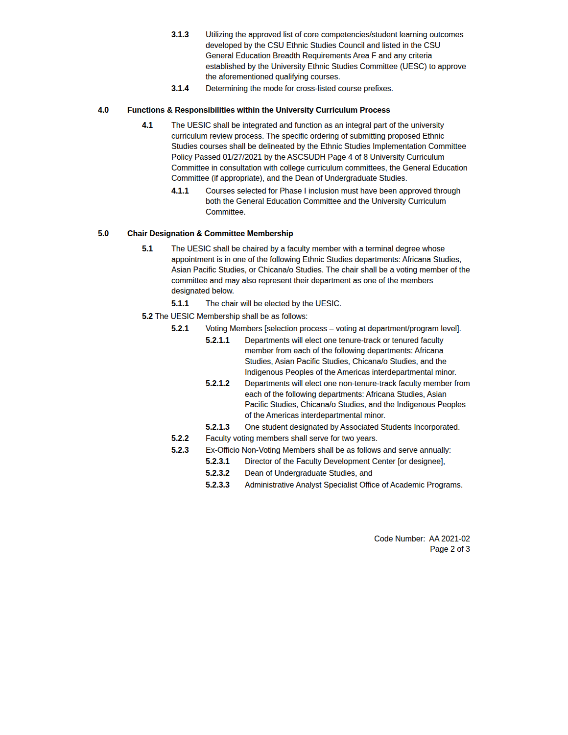3.1.3 Utilizing the approved list of core competencies/student learning outcomes developed by the CSU Ethnic Studies Council and listed in the CSU General Education Breadth Requirements Area F and any criteria established by the University Ethnic Studies Committee (UESC) to approve the aforementioned qualifying courses.
3.1.4 Determining the mode for cross-listed course prefixes.
4.0 Functions & Responsibilities within the University Curriculum Process
4.1 The UESIC shall be integrated and function as an integral part of the university curriculum review process. The specific ordering of submitting proposed Ethnic Studies courses shall be delineated by the Ethnic Studies Implementation Committee Policy Passed 01/27/2021 by the ASCSUDH Page 4 of 8 University Curriculum Committee in consultation with college curriculum committees, the General Education Committee (if appropriate), and the Dean of Undergraduate Studies.
4.1.1 Courses selected for Phase I inclusion must have been approved through both the General Education Committee and the University Curriculum Committee.
5.0 Chair Designation & Committee Membership
5.1 The UESIC shall be chaired by a faculty member with a terminal degree whose appointment is in one of the following Ethnic Studies departments: Africana Studies, Asian Pacific Studies, or Chicana/o Studies. The chair shall be a voting member of the committee and may also represent their department as one of the members designated below.
5.1.1 The chair will be elected by the UESIC.
5.2 The UESIC Membership shall be as follows:
5.2.1 Voting Members [selection process – voting at department/program level].
5.2.1.1 Departments will elect one tenure-track or tenured faculty member from each of the following departments: Africana Studies, Asian Pacific Studies, Chicana/o Studies, and the Indigenous Peoples of the Americas interdepartmental minor.
5.2.1.2 Departments will elect one non-tenure-track faculty member from each of the following departments: Africana Studies, Asian Pacific Studies, Chicana/o Studies, and the Indigenous Peoples of the Americas interdepartmental minor.
5.2.1.3 One student designated by Associated Students Incorporated.
5.2.2 Faculty voting members shall serve for two years.
5.2.3 Ex-Officio Non-Voting Members shall be as follows and serve annually:
5.2.3.1 Director of the Faculty Development Center [or designee],
5.2.3.2 Dean of Undergraduate Studies, and
5.2.3.3 Administrative Analyst Specialist Office of Academic Programs.
Code Number: AA 2021-02
Page 2 of 3